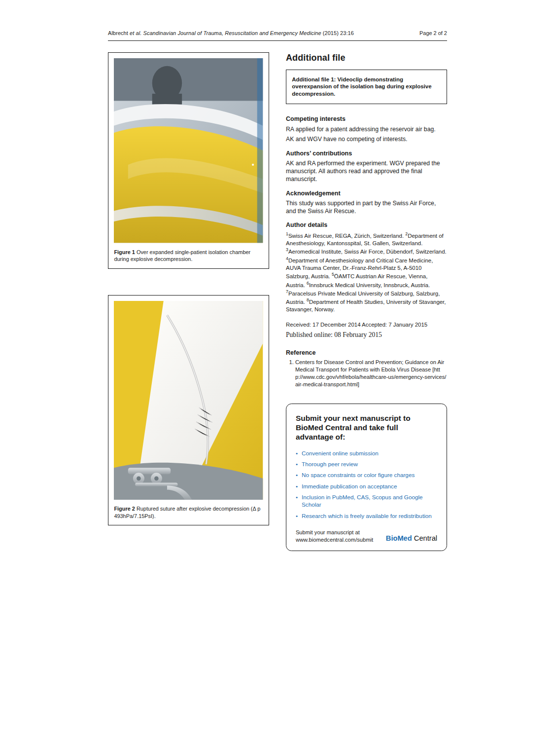Albrecht et al. Scandinavian Journal of Trauma, Resuscitation and Emergency Medicine (2015) 23:16
Page 2 of 2
Figure 1 Over expanded single-patient isolation chamber during explosive decompression.
Figure 2 Ruptured suture after explosive decompression (Δ p 493hPa/7.15PsI).
Additional file
Additional file 1: Videoclip demonstrating overexpansion of the isolation bag during explosive decompression.
Competing interests
RA applied for a patent addressing the reservoir air bag.
AK and WGV have no competing of interests.
Authors’ contributions
AK and RA performed the experiment. WGV prepared the manuscript. All authors read and approved the final manuscript.
Acknowledgement
This study was supported in part by the Swiss Air Force, and the Swiss Air Rescue.
Author details
1Swiss Air Rescue, REGA, Zürich, Switzerland. 2Department of Anesthesiology, Kantonsspital, St. Gallen, Switzerland. 3Aeromedical Institute, Swiss Air Force, Dübendorf, Switzerland. 4Department of Anesthesiology and Critical Care Medicine, AUVA Trauma Center, Dr.-Franz-Rehrl-Platz 5, A-5010 Salzburg, Austria. 5ÖAMTC Austrian Air Rescue, Vienna, Austria. 6Innsbruck Medical University, Innsbruck, Austria. 7Paracelsus Private Medical University of Salzburg, Salzburg, Austria. 8Department of Health Studies, University of Stavanger, Stavanger, Norway.
Received: 17 December 2014 Accepted: 7 January 2015
Published online: 08 February 2015
Reference
Centers for Disease Control and Prevention; Guidance on Air Medical Transport for Patients with Ebola Virus Disease [http://www.cdc.gov/vhf/ebola/healthcare-us/emergency-services/air-medical-transport.html]
Submit your next manuscript to BioMed Central and take full advantage of:
Convenient online submission
Thorough peer review
No space constraints or color figure charges
Immediate publication on acceptance
Inclusion in PubMed, CAS, Scopus and Google Scholar
Research which is freely available for redistribution
Submit your manuscript at
www.biomedcentral.com/submit
BioMed Central